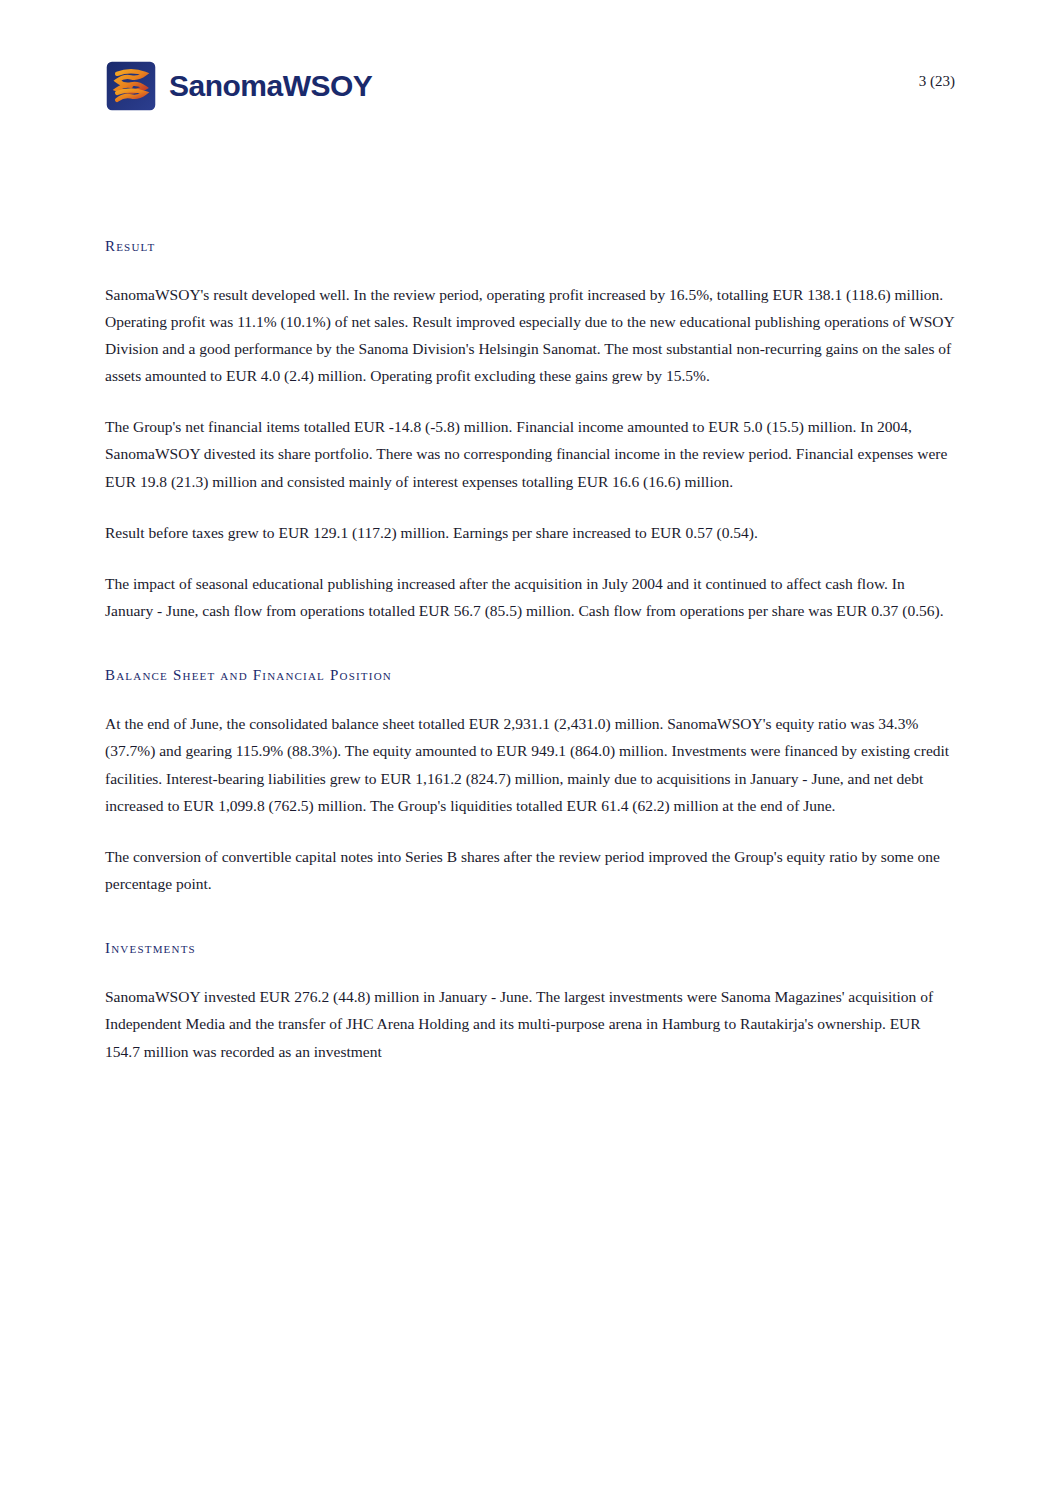SanomaWSOY
3 (23)
Result
SanomaWSOY's result developed well. In the review period, operating profit increased by 16.5%, totalling EUR 138.1 (118.6) million. Operating profit was 11.1% (10.1%) of net sales. Result improved especially due to the new educational publishing operations of WSOY Division and a good performance by the Sanoma Division's Helsingin Sanomat. The most substantial non-recurring gains on the sales of assets amounted to EUR 4.0 (2.4) million. Operating profit excluding these gains grew by 15.5%.
The Group's net financial items totalled EUR -14.8 (-5.8) million. Financial income amounted to EUR 5.0 (15.5) million. In 2004, SanomaWSOY divested its share portfolio. There was no corresponding financial income in the review period. Financial expenses were EUR 19.8 (21.3) million and consisted mainly of interest expenses totalling EUR 16.6 (16.6) million.
Result before taxes grew to EUR 129.1 (117.2) million. Earnings per share increased to EUR 0.57 (0.54).
The impact of seasonal educational publishing increased after the acquisition in July 2004 and it continued to affect cash flow. In January - June, cash flow from operations totalled EUR 56.7 (85.5) million. Cash flow from operations per share was EUR 0.37 (0.56).
Balance Sheet and Financial Position
At the end of June, the consolidated balance sheet totalled EUR 2,931.1 (2,431.0) million. SanomaWSOY's equity ratio was 34.3% (37.7%) and gearing 115.9% (88.3%). The equity amounted to EUR 949.1 (864.0) million. Investments were financed by existing credit facilities. Interest-bearing liabilities grew to EUR 1,161.2 (824.7) million, mainly due to acquisitions in January - June, and net debt increased to EUR 1,099.8 (762.5) million. The Group's liquidities totalled EUR 61.4 (62.2) million at the end of June.
The conversion of convertible capital notes into Series B shares after the review period improved the Group's equity ratio by some one percentage point.
Investments
SanomaWSOY invested EUR 276.2 (44.8) million in January - June. The largest investments were Sanoma Magazines' acquisition of Independent Media and the transfer of JHC Arena Holding and its multi-purpose arena in Hamburg to Rautakirja's ownership. EUR 154.7 million was recorded as an investment